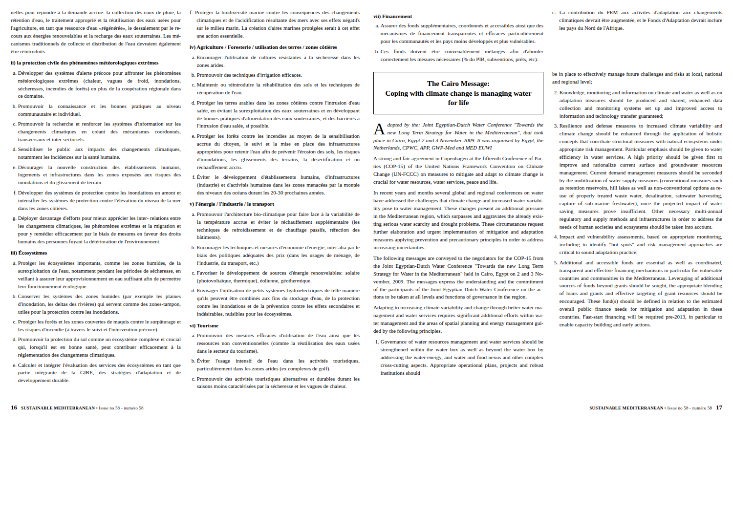nelles pour répondre à la demande accrue: la collection des eaux de pluie, la rétention d'eau, le traitement approprié et la réutilisation des eaux usées pour l'agriculture, en tant que ressource d'eau «régénérée», le dessalement par le recours aux énergies renouvelables et la recharge des eaux souterraines. Les mécanismes traditionnels de collecte et distribution de l'eau devraient également être réintroduits.
ii) la protection civile des phénomènes météorologiques extrêmes
Développer des systèmes d'alerte précoce pour affronter les phénomènes météorologiques extrêmes (chaleur, vagues de froid, inondations, sécheresses, incendies de forêts) en plus de la coopération régionale dans ce domaine.
Promouvoir la connaissance et les bonnes pratiques au niveau communautaire et individuel.
Promouvoir la recherche et renforcer les systèmes d'information sur les changements climatiques en créant des mécanismes coordonnés, transversaux et inter-sectoriels.
Sensibiliser le public aux impacts des changements climatiques, notamment les incidences sur la santé humaine.
Décourager la nouvelle construction des établissements humains, logements et infrastructures dans les zones exposées aux risques des inondations et du glissement de terrain.
Développer des systèmes de protection contre les inondations en amont et intensifier les systèmes de protection contre l'élévation du niveau de la mer dans les zones côtières.
Déployer davantage d'efforts pour mieux apprécier les inter- relations entre les changements climatiques, les phénomènes extrêmes et la migration et pour y remédier efficacement par le biais de mesures en faveur des droits humains des personnes fuyant la détérioration de l'environnement.
iii) Écosystèmes
Protéger les écosystèmes importants, comme les zones humides, de la surexploitation de l'eau, notamment pendant les périodes de sécheresse, en veillant à assurer leur approvisionnement en eau suffisant afin de permettre leur fonctionnement écologique.
Conserver les systèmes des zones humides (par exemple les plaines d'inondation, les deltas des rivières) qui servent comme des zones-tampon, utiles pour la protection contre les inondations.
Protéger les forêts et les zones couvertes de maquis contre le surpâturage et les risques d'incendie (à travers le suivi et l'intervention précoce).
Promouvoir la protection du sol comme un écosystème complexe et crucial qui, lorsqu'il est en bonne santé, peut contribuer efficacement à la réglementation des changements climatiques.
Calculer et intégrer l'évaluation des services des écosystèmes en tant que partie intégrante de la GIRE, des stratégies d'adaptation et de développement durable.
f. Protéger la biodiversité marine contre les conséquences des changements climatiques et de l'acidification résultante des mers avec ses effets négatifs sur le milieu marin. La création d'aires marines protégées serait à cet effet une action essentielle.
iv) Agriculture / Foresterie / utilisation des terres / zones côtières
Encourager l'utilisation de cultures résistantes à la sécheresse dans les zones arides.
Promouvoir des techniques d'irrigation efficaces.
Maintenir ou réintroduire la réhabilitation des sols et les techniques de récupération de l'eau.
Protéger les terres arables dans les zones côtières contre l'intrusion d'eau salée, en évitant la surexploitation des eaux souterraines et en développant de bonnes pratiques d'alimentation des eaux souterraines, et des barrières à l'intrusion d'eau salée, si possible.
Protéger les forêts contre les incendies au moyen de la sensibilisation accrue du citoyen, le suivi et la mise en place des infrastructures appropriées pour retenir l'eau afin de prévenir l'érosion des sols, les risques d'inondations, les glissements des terrains, la désertification et un réchauffement accru.
Éviter le développement d'établissements humains, d'infrastructures (industrie) et d'activités humaines dans les zones menacées par la montée des niveaux des océans durant les 20-30 prochaines années.
v) l'énergie / l'industrie / le transport
Promouvoir l'architecture bio-climatique pour faire face à la variabilité de la température accrue et éviter le réchauffement supplémentaire (les techniques de refroidissement et de chauffage passifs, réfection des bâtiments).
Encourager les techniques et mesures d'économie d'énergie, inter alia par le biais des politiques adéquates des prix (dans les usages de ménage, de l'industrie, du transport, etc.)
Favoriser le développement de sources d'énergie renouvelables: solaire (photovoltaïque, thermique), éolienne, géothermique.
Envisager l'utilisation de petits systèmes hydroélectriques de telle manière qu'ils peuvent être combinés aux fins du stockage d'eau, de la protection contre les inondations et de la prévention contre les effets secondaires et indésirables, nuisibles pour les écosystèmes.
vi) Tourisme
Promouvoir des mesures efficaces d'utilisation de l'eau ainsi que les ressources non conventionnelles (comme la réutilisation des eaux usées dans le secteur du tourisme).
Éviter l'usage intensif de l'eau dans les activités touristiques, particulièrement dans les zones arides (ex complexes de golf).
Promouvoir des activités touristiques alternatives et durables durant les saisons moins caractérisées par la sécheresse et les vagues de chaleur.
16 SUSTAINABLE MEDITERRANEAN • Issue no 58 - numéro 58
vii) Financement
Assurer des fonds supplémentaires, coordonnés et accessibles ainsi que des mécanismes de financement transparentes et efficaces particulièrement pour les communautés et les pays moins développés et plus vulnérables.
Ces fonds doivent être convenablement mélangés afin d'aborder correctement les mesures nécessaires (% du PIB, subventions, prêts, etc).
The Cairo Message:
Coping with climate change is managing water for life
Adopted by the: Joint Egyptian-Dutch Water Conference "Towards the new Long Term Strategy for Water in the Mediterranean", that took place in Cairo, Egypt 2 and 3 November 2009. It was organised by Egypt, the Netherlands, CPWC, APP, GWP-Med and MED EUWI
A strong and fair agreement in Copenhagen at the fifteenth Conference of Parties (COP-15) of the United Nations Framework Convention on Climate Change (UN-FCCC) on measures to mitigate and adapt to climate change is crucial for water resources, water services, peace and life.
In recent years and months several global and regional conferences on water have addressed the challenges that climate change and increased water variability pose to water management. These changes present an additional pressure in the Mediterranean region, which surpasses and aggravates the already existing serious water scarcity and drought problems. These circumstances request further elaboration and urgent implementation of mitigation and adaptation measures applying prevention and precautionary principles in order to address increasing uncertainties.
The following messages are conveyed to the negotiators for the COP-15 from the Joint Egyptian-Dutch Water Conference "Towards the new Long Term Strategy for Water in the Mediterranean" held in Cairo, Egypt on 2 and 3 November, 2009. The messages express the understanding and the commitment of the participants of the Joint Egyptian Dutch Water Conference on the actions to be taken at all levels and functions of governance in the region.
Adapting to increasing climate variability and change through better water management and water services requires significant additional efforts within water management and the areas of spatial planning and energy management guided by the following principles.
Governance of water resources management and water services should be strengthened within the water box as well as beyond the water box by addressing the water-energy, and water and food nexus and other complex cross-cutting aspects. Appropriate operational plans, projects and robust institutions should
c. La contribution du FEM aux activités d'adaptation aux changements climatiques devrait être augmentée, et le Fonds d'Adaptation devrait inclure les pays du Nord de l'Afrique.
be in place to effectively manage future challenges and risks at local, national and regional level;
Knowledge, monitoring and information on climate and water as well as on adaptation measures should be produced and shared, enhanced data collection and monitoring systems set up and improved access to information and technology transfer guaranteed;
Resilience and defense measures to increased climate variability and climate change should be enhanced through the application of holistic concepts that conciliate structural measures with natural ecosystems under appropriate risk management. Particular emphasis should be given to water efficiency in water services. A high priority should be given first to improve and rationalize current surface and groundwater resources management. Current demand management measures should be seconded by the mobilization of water supply measures (conventional measures such as retention reservoirs, hill lakes as well as non-conventional options as re-use of properly treated waste water, desalination, rainwater harvesting, capture of sub-marine freshwater), once the projected impact of water saving measures prove insufficient. Other necessary multi-annual regulatory and supply methods and infrastructures in order to address the needs of human societies and ecosystems should be taken into account.
Impact and vulnerability assessments, based on appropriate monitoring, including to identify "hot spots" and risk management approaches are critical to sound adaptation practice;
Additional and accessible funds are essential as well as coordinated, transparent and effective financing mechanisms in particular for vulnerable countries and communities in the Mediterranean. Leveraging of additional sources of funds beyond grants should be sought, the appropriate blending of loans and grants and effective targeting of grant resources should be encouraged. These fund(s) should be defined in relation to the estimated overall public finance needs for mitigation and adaptation in these countries. Fast-start financing will be required pre-2013, in particular to enable capacity building and early actions.
SUSTAINABLE MEDITERRANEAN • Issue no 58 - numéro 58 17